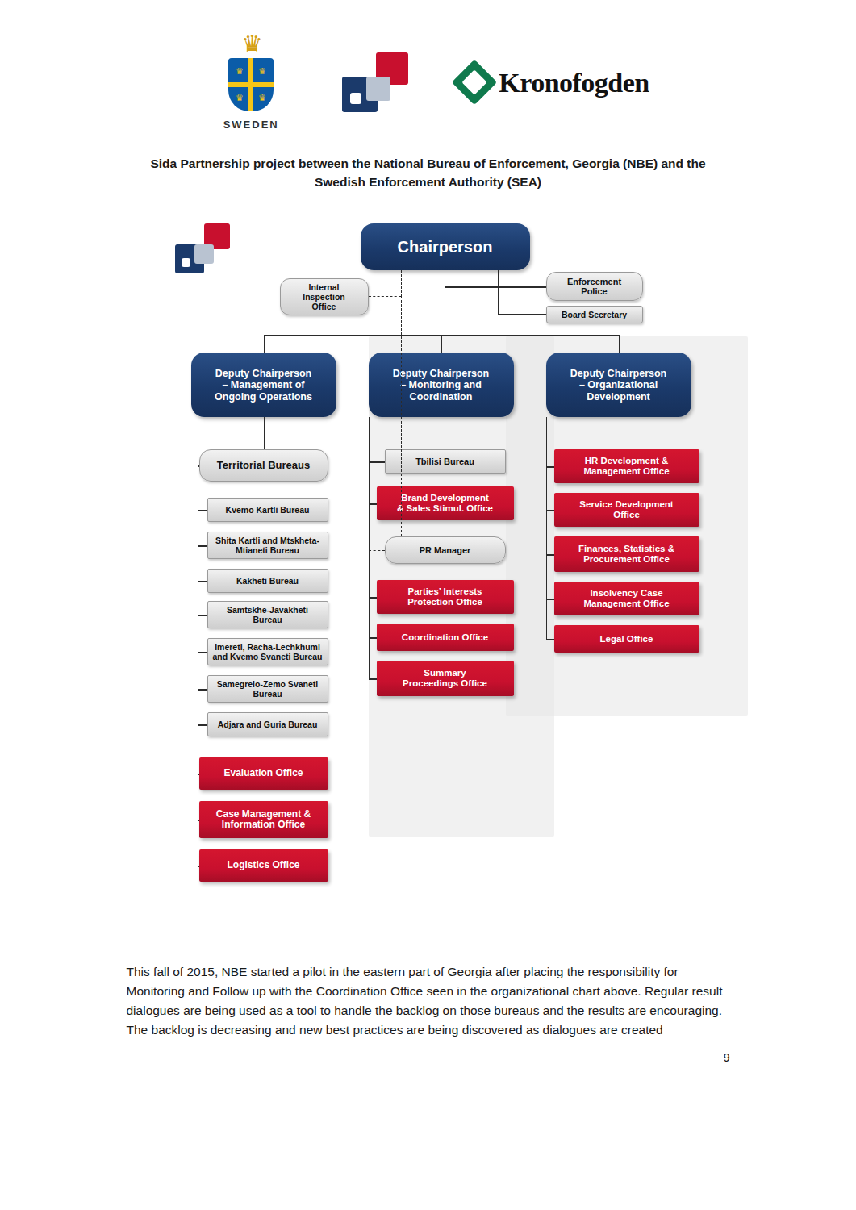♛
♛♛ ♛♛
SWEDEN
Kronofogden
Sida Partnership project between the National Bureau of Enforcement, Georgia (NBE) and the Swedish Enforcement Authority (SEA)
Chairperson
Internal
Inspection
Office
Enforcement
Police
Board Secretary
Deputy Chairperson
– Management of
Ongoing Operations
Deputy Chairperson
– Monitoring and
Coordination
Deputy Chairperson
– Organizational
Development
Territorial Bureaus
Kvemo Kartli Bureau
Shita Kartli and Mtskheta-
Mtianeti Bureau
Kakheti Bureau
Samtskhe-Javakheti
Bureau
Imereti, Racha-Lechkhumi
and Kvemo Svaneti Bureau
Samegrelo-Zemo Svaneti
Bureau
Adjara and Guria Bureau
Evaluation Office
Case Management &
Information Office
Logistics Office
Tbilisi Bureau
Brand Development
& Sales Stimul. Office
PR Manager
Parties’ Interests
Protection Office
Coordination Office
Summary
Proceedings Office
HR Development &
Management Office
Service Development
Office
Finances, Statistics &
Procurement Office
Insolvency Case
Management Office
Legal Office
This fall of 2015, NBE started a pilot in the eastern part of Georgia after placing the responsibility for Monitoring and Follow up with the Coordination Office seen in the organizational chart above. Regular result dialogues are being used as a tool to handle the backlog on those bureaus and the results are encouraging. The backlog is decreasing and new best practices are being discovered as dialogues are created
9